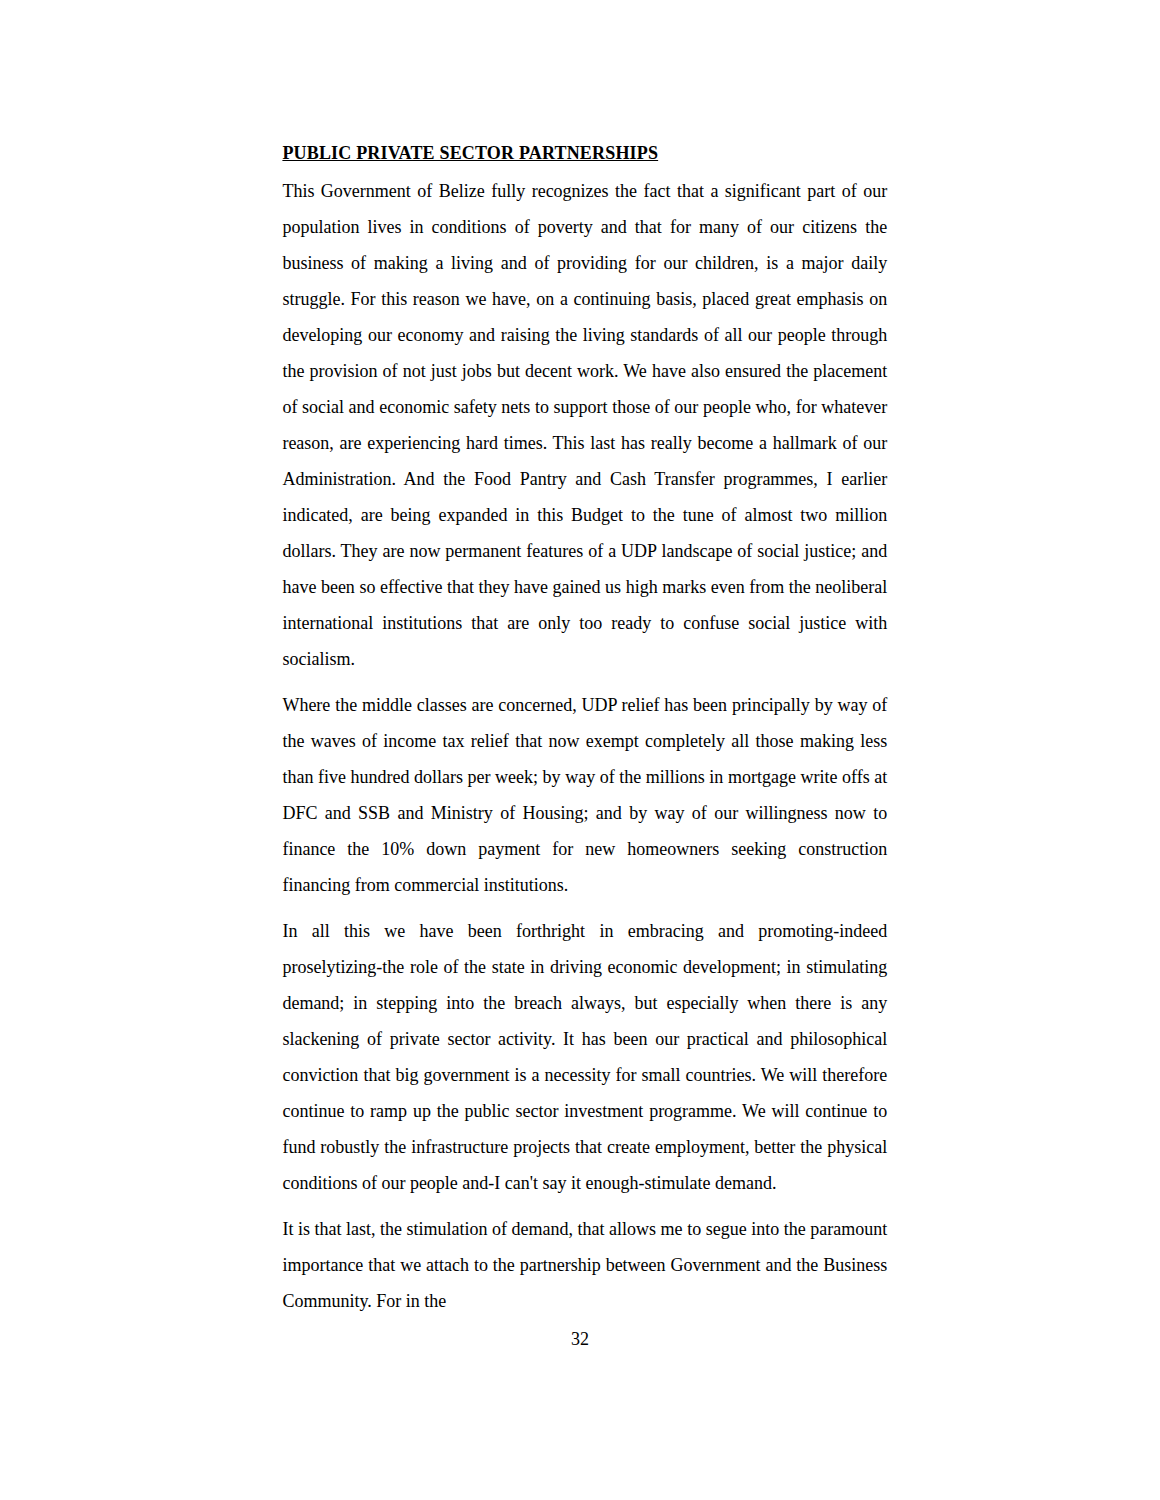PUBLIC PRIVATE SECTOR PARTNERSHIPS
This Government of Belize fully recognizes the fact that a significant part of our population lives in conditions of poverty and that for many of our citizens the business of making a living and of providing for our children, is a major daily struggle. For this reason we have, on a continuing basis, placed great emphasis on developing our economy and raising the living standards of all our people through the provision of not just jobs but decent work. We have also ensured the placement of social and economic safety nets to support those of our people who, for whatever reason, are experiencing hard times. This last has really become a hallmark of our Administration. And the Food Pantry and Cash Transfer programmes, I earlier indicated, are being expanded in this Budget to the tune of almost two million dollars. They are now permanent features of a UDP landscape of social justice; and have been so effective that they have gained us high marks even from the neoliberal international institutions that are only too ready to confuse social justice with socialism.
Where the middle classes are concerned, UDP relief has been principally by way of the waves of income tax relief that now exempt completely all those making less than five hundred dollars per week; by way of the millions in mortgage write offs at DFC and SSB and Ministry of Housing; and by way of our willingness now to finance the 10% down payment for new homeowners seeking construction financing from commercial institutions.
In all this we have been forthright in embracing and promoting-indeed proselytizing-the role of the state in driving economic development; in stimulating demand; in stepping into the breach always, but especially when there is any slackening of private sector activity. It has been our practical and philosophical conviction that big government is a necessity for small countries. We will therefore continue to ramp up the public sector investment programme. We will continue to fund robustly the infrastructure projects that create employment, better the physical conditions of our people and-I can't say it enough-stimulate demand.
It is that last, the stimulation of demand, that allows me to segue into the paramount importance that we attach to the partnership between Government and the Business Community. For in the
32